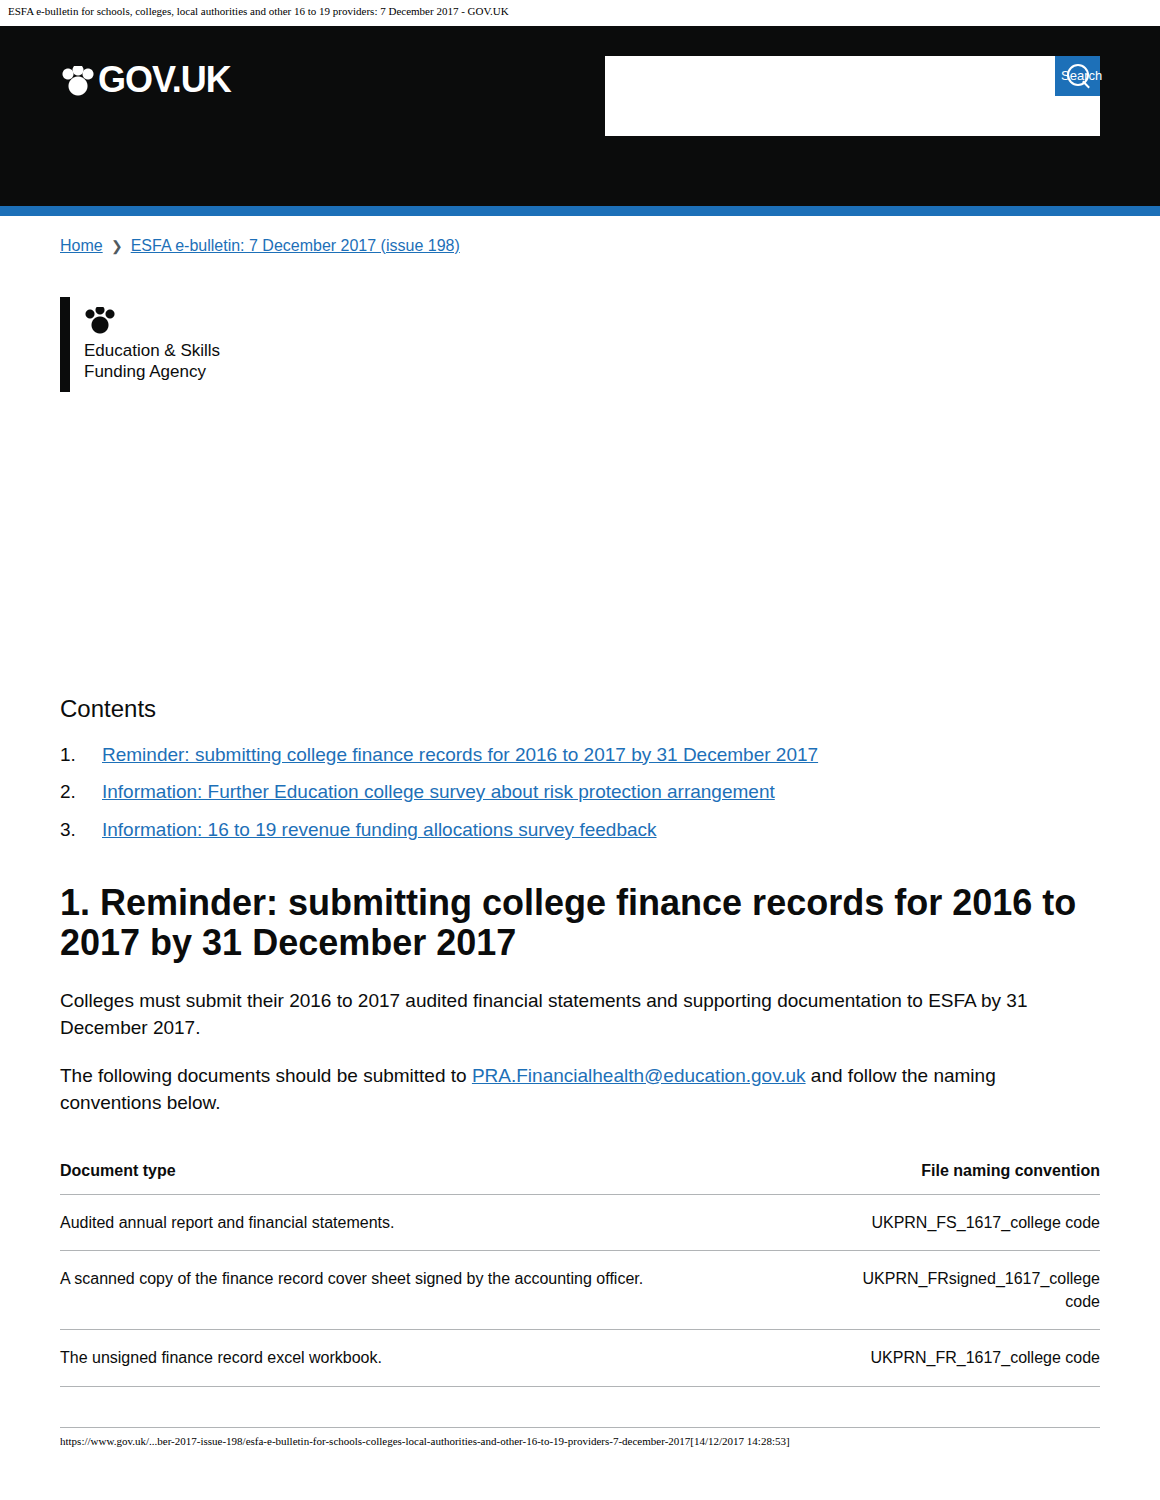ESFA e-bulletin for schools, colleges, local authorities and other 16 to 19 providers: 7 December 2017 - GOV.UK
GOV.UK
Search Search
Home❯ESFA e-bulletin: 7 December 2017 (issue 198)
Education & Skills
Funding Agency
Contents
Reminder: submitting college finance records for 2016 to 2017 by 31 December 2017
Information: Further Education college survey about risk protection arrangement
Information: 16 to 19 revenue funding allocations survey feedback
1. Reminder: submitting college finance records for 2016 to 2017 by 31 December 2017
Colleges must submit their 2016 to 2017 audited financial statements and supporting documentation to ESFA by 31 December 2017.
The following documents should be submitted to PRA.Financialhealth@education.gov.uk and follow the naming conventions below.
| Document type | File naming convention |
| --- | --- |
| Audited annual report and financial statements. | UKPRN_FS_1617_college code |
| A scanned copy of the finance record cover sheet signed by the accounting officer. | UKPRN_FRsigned_1617_college code |
| The unsigned finance record excel workbook. | UKPRN_FR_1617_college code |
https://www.gov.uk/...ber-2017-issue-198/esfa-e-bulletin-for-schools-colleges-local-authorities-and-other-16-to-19-providers-7-december-2017[14/12/2017 14:28:53]